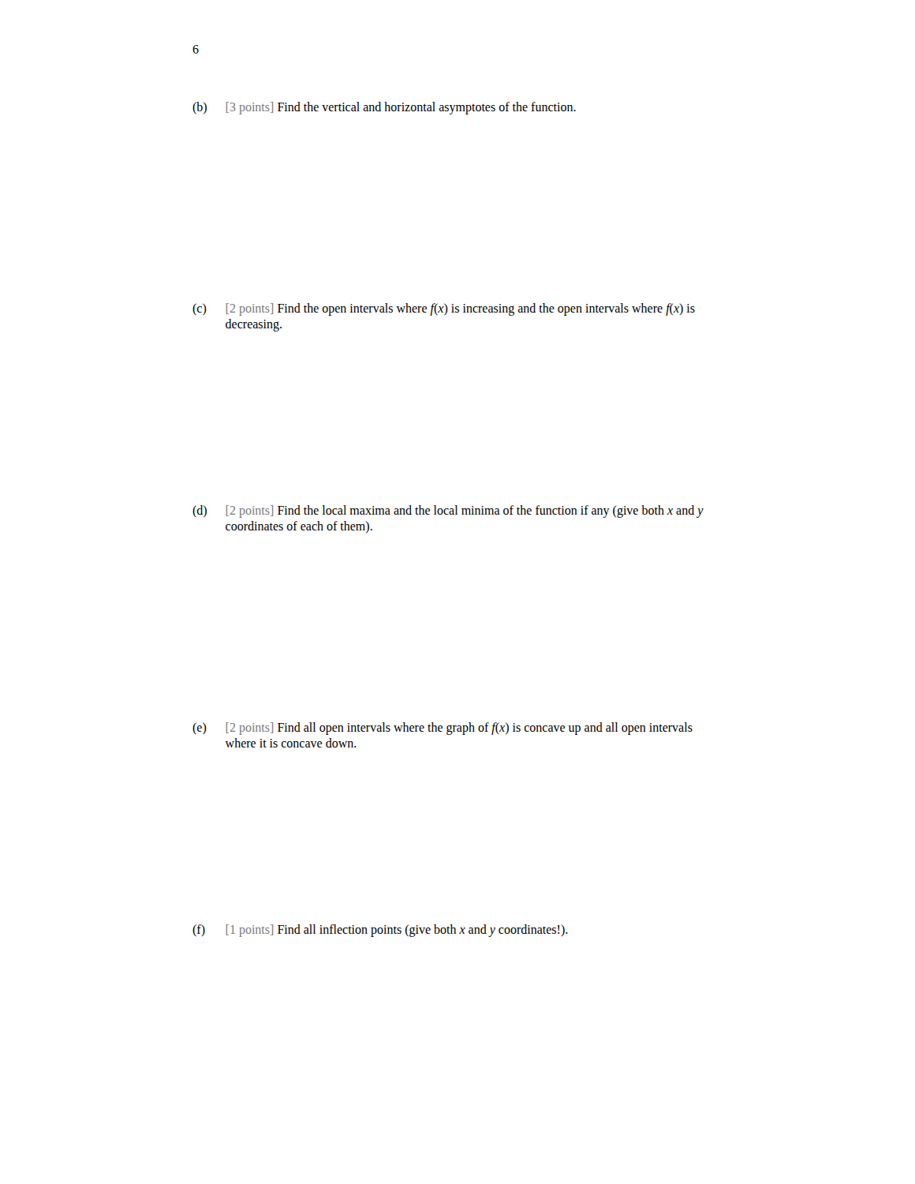6
(b) [3 points] Find the vertical and horizontal asymptotes of the function.
(c) [2 points] Find the open intervals where f(x) is increasing and the open intervals where f(x) is decreasing.
(d) [2 points] Find the local maxima and the local minima of the function if any (give both x and y coordinates of each of them).
(e) [2 points] Find all open intervals where the graph of f(x) is concave up and all open intervals where it is concave down.
(f) [1 points] Find all inflection points (give both x and y coordinates!).